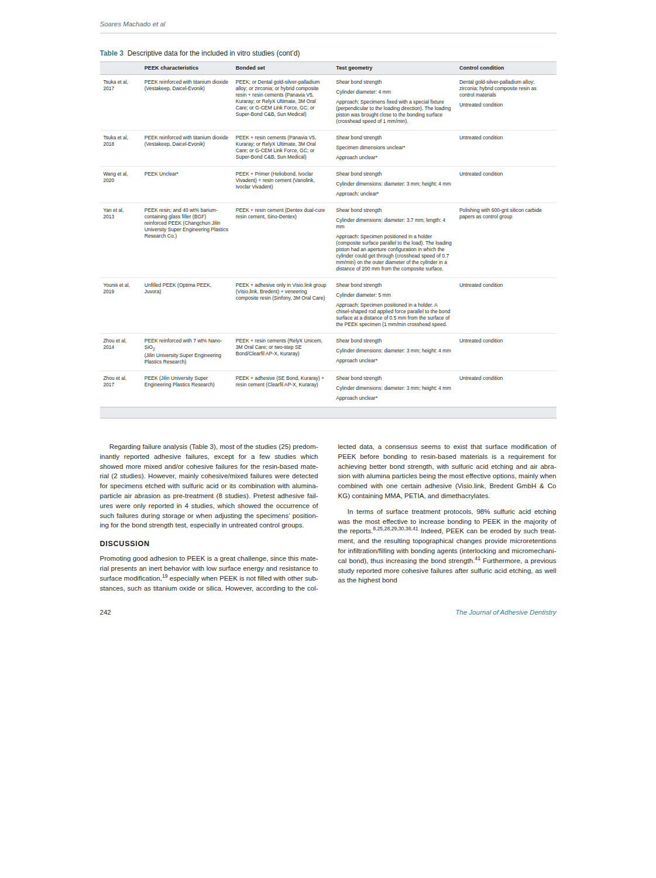Soares Machado et al
Table 3 Descriptive data for the included in vitro studies (cont’d)
| | PEEK characteristics | Bonded set | Test geometry | Control condition |
| --- | --- | --- | --- | --- |
| Tsuka et al, 2017 | PEEK reinforced with titanium dioxide (Vestakeep, Daicel-Evonik) | PEEK; or Dental gold-silver-palladium alloy; or zirconia; or hybrid composite resin + resin cements (Panavia V5, Kuraray; or RelyX Ultimate, 3M Oral Care; or G-CEM Link Force, GC; or Super-Bond C&B, Sun Medical) | Shear bond strength Cylinder diameter: 4 mm Approach: Specimens fixed with a special fixture (perpendicular to the loading direction). The loading piston was brought close to the bonding surface (crosshead speed of 1 mm/min). | Dental gold-silver-palladium alloy; zirconia; hybrid composite resin as control materials Untreated condition |
| Tsuka et al, 2018 | PEEK reinforced with titanium dioxide (Vestakeep, Daicel-Evonik) | PEEK + resin cements (Panavia V5, Kuraray; or RelyX Ultimate, 3M Oral Care; or G-CEM Link Force, GC; or Super-Bond C&B, Sun Medical) | Shear bond strength Specimen dimensions unclear* Approach unclear* | Untreated condition |
| Wang et al, 2020 | PEEK Unclear* | PEEK + Primer (Heliobond, Ivoclar Vivadent) + resin cement (Variolink, Ivoclar Vivadent) | Shear bond strength Cylinder dimensions: diameter: 3 mm; height: 4 mm Approach: unclear* | Untreated condition |
| Yan et al, 2013 | PEEK resin; and 40 wt% barium-containing glass filler (BGF) reinforced PEEK (Changchun Jilin University Super Engineering Plastics Research Co.) | PEEK + resin cement (Dentex dual-cure resin cement, Sino-Dentex) | Shear bond strength Cylinder dimensions: diameter: 3.7 mm; length: 4 mm Approach: Specimen positioned in a holder (composite surface parallel to the load). The loading piston had an aperture configuration in which the cylinder could get through (crosshead speed of 0.7 mm/min) on the outer diameter of the cylinder in a distance of 200 mm from the composite surface. | Polishing with 600-grit silicon carbide papers as control group |
| Younis et al, 2019 | Unfilled PEEK (Optima PEEK, Juvora) | PEEK + adhesive only in Visio.link group (Visio.link, Bredent) + veneering composite resin (Sinfony, 3M Oral Care) | Shear bond strength Cylinder diameter: 5 mm Approach: Specimen positioned in a holder. A chisel-shaped rod applied force parallel to the bond surface at a distance of 0.5 mm from the surface of the PEEK specimen (1 mm/min crosshead speed. | Untreated condition |
| Zhou et al, 2014 | PEEK reinforced with 7 wt% Nano-SiO 2 (Jilin University Super Engineering Plastics Research) | PEEK + resin cements (RelyX Unicem, 3M Oral Care; or two-step SE Bond/Clearfil AP-X, Kuraray) | Shear bond strength Cylinder dimensions: diameter: 3 mm; height: 4 mm Approach unclear* | Untreated condition |
| Zhou et al, 2017 | PEEK (Jilin University Super Engineering Plastics Research) | PEEK + adhesive (SE Bond, Kuraray) + resin cement (Clearfil AP-X, Kuraray) | Shear bond strength Cylinder dimensions: diameter: 3 mm; height: 4 mm Approach unclear* | Untreated condition |
Regarding failure analysis (Table 3), most of the studies (25) predominantly reported adhesive failures, except for a few studies which showed more mixed and/or cohesive failures for the resin-based material (2 studies). However, mainly cohesive/mixed failures were detected for specimens etched with sulfuric acid or its combination with alumina-particle air abrasion as pre-treatment (8 studies). Pretest adhesive failures were only reported in 4 studies, which showed the occurrence of such failures during storage or when adjusting the specimens’ positioning for the bond strength test, especially in untreated control groups.
DISCUSSION
Promoting good adhesion to PEEK is a great challenge, since this material presents an inert behavior with low surface energy and resistance to surface modification,19 especially when PEEK is not filled with other substances, such as titanium oxide or silica. However, according to the collected data, a consensus seems to exist that surface modification of PEEK before bonding to resin-based materials is a requirement for achieving better bond strength, with sulfuric acid etching and air abrasion with alumina particles being the most effective options, mainly when combined with one certain adhesive (Visio.link, Bredent GmbH & Co KG) containing MMA, PETIA, and dimethacrylates.
In terms of surface treatment protocols, 98% sulfuric acid etching was the most effective to increase bonding to PEEK in the majority of the reports.8,25,28,29,30,38,41 Indeed, PEEK can be eroded by such treatment, and the resulting topographical changes provide microretentions for infiltration/filling with bonding agents (interlocking and micromechanical bond), thus increasing the bond strength.41 Furthermore, a previous study reported more cohesive failures after sulfuric acid etching, as well as the highest bond
242 The Journal of Adhesive Dentistry